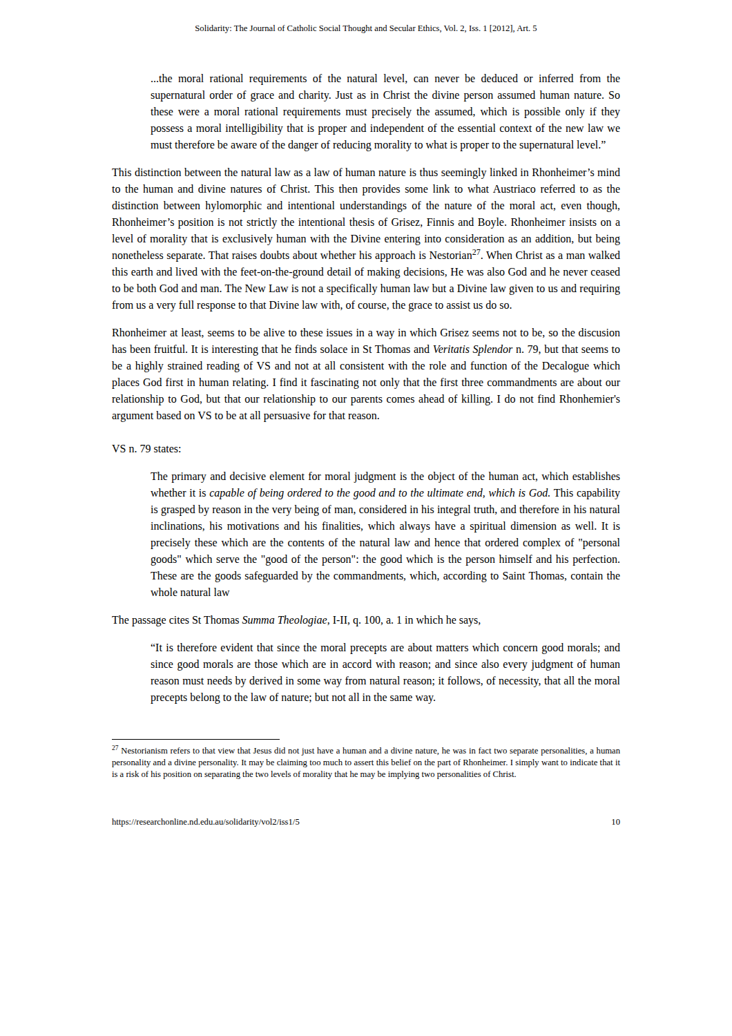Solidarity: The Journal of Catholic Social Thought and Secular Ethics, Vol. 2, Iss. 1 [2012], Art. 5
...the moral rational requirements of the natural level, can never be deduced or inferred from the supernatural order of grace and charity. Just as in Christ the divine person assumed human nature. So these were a moral rational requirements must precisely the assumed, which is possible only if they possess a moral intelligibility that is proper and independent of the essential context of the new law we must therefore be aware of the danger of reducing morality to what is proper to the supernatural level.”
This distinction between the natural law as a law of human nature is thus seemingly linked in Rhonheimer’s mind to the human and divine natures of Christ. This then provides some link to what Austriaco referred to as the distinction between hylomorphic and intentional understandings of the nature of the moral act, even though, Rhonheimer’s position is not strictly the intentional thesis of Grisez, Finnis and Boyle. Rhonheimer insists on a level of morality that is exclusively human with the Divine entering into consideration as an addition, but being nonetheless separate. That raises doubts about whether his approach is Nestorian27. When Christ as a man walked this earth and lived with the feet-on-the-ground detail of making decisions, He was also God and he never ceased to be both God and man. The New Law is not a specifically human law but a Divine law given to us and requiring from us a very full response to that Divine law with, of course, the grace to assist us do so.
Rhonheimer at least, seems to be alive to these issues in a way in which Grisez seems not to be, so the discusion has been fruitful. It is interesting that he finds solace in St Thomas and Veritatis Splendor n. 79, but that seems to be a highly strained reading of VS and not at all consistent with the role and function of the Decalogue which places God first in human relating. I find it fascinating not only that the first three commandments are about our relationship to God, but that our relationship to our parents comes ahead of killing. I do not find Rhonhemier's argument based on VS to be at all persuasive for that reason.
VS n. 79 states:
The primary and decisive element for moral judgment is the object of the human act, which establishes whether it is capable of being ordered to the good and to the ultimate end, which is God. This capability is grasped by reason in the very being of man, considered in his integral truth, and therefore in his natural inclinations, his motivations and his finalities, which always have a spiritual dimension as well. It is precisely these which are the contents of the natural law and hence that ordered complex of "personal goods" which serve the "good of the person": the good which is the person himself and his perfection. These are the goods safeguarded by the commandments, which, according to Saint Thomas, contain the whole natural law
The passage cites St Thomas Summa Theologiae, I-II, q. 100, a. 1 in which he says,
“It is therefore evident that since the moral precepts are about matters which concern good morals; and since good morals are those which are in accord with reason; and since also every judgment of human reason must needs by derived in some way from natural reason; it follows, of necessity, that all the moral precepts belong to the law of nature; but not all in the same way.
27 Nestorianism refers to that view that Jesus did not just have a human and a divine nature, he was in fact two separate personalities, a human personality and a divine personality. It may be claiming too much to assert this belief on the part of Rhonheimer. I simply want to indicate that it is a risk of his position on separating the two levels of morality that he may be implying two personalities of Christ.
https://researchonline.nd.edu.au/solidarity/vol2/iss1/5 10